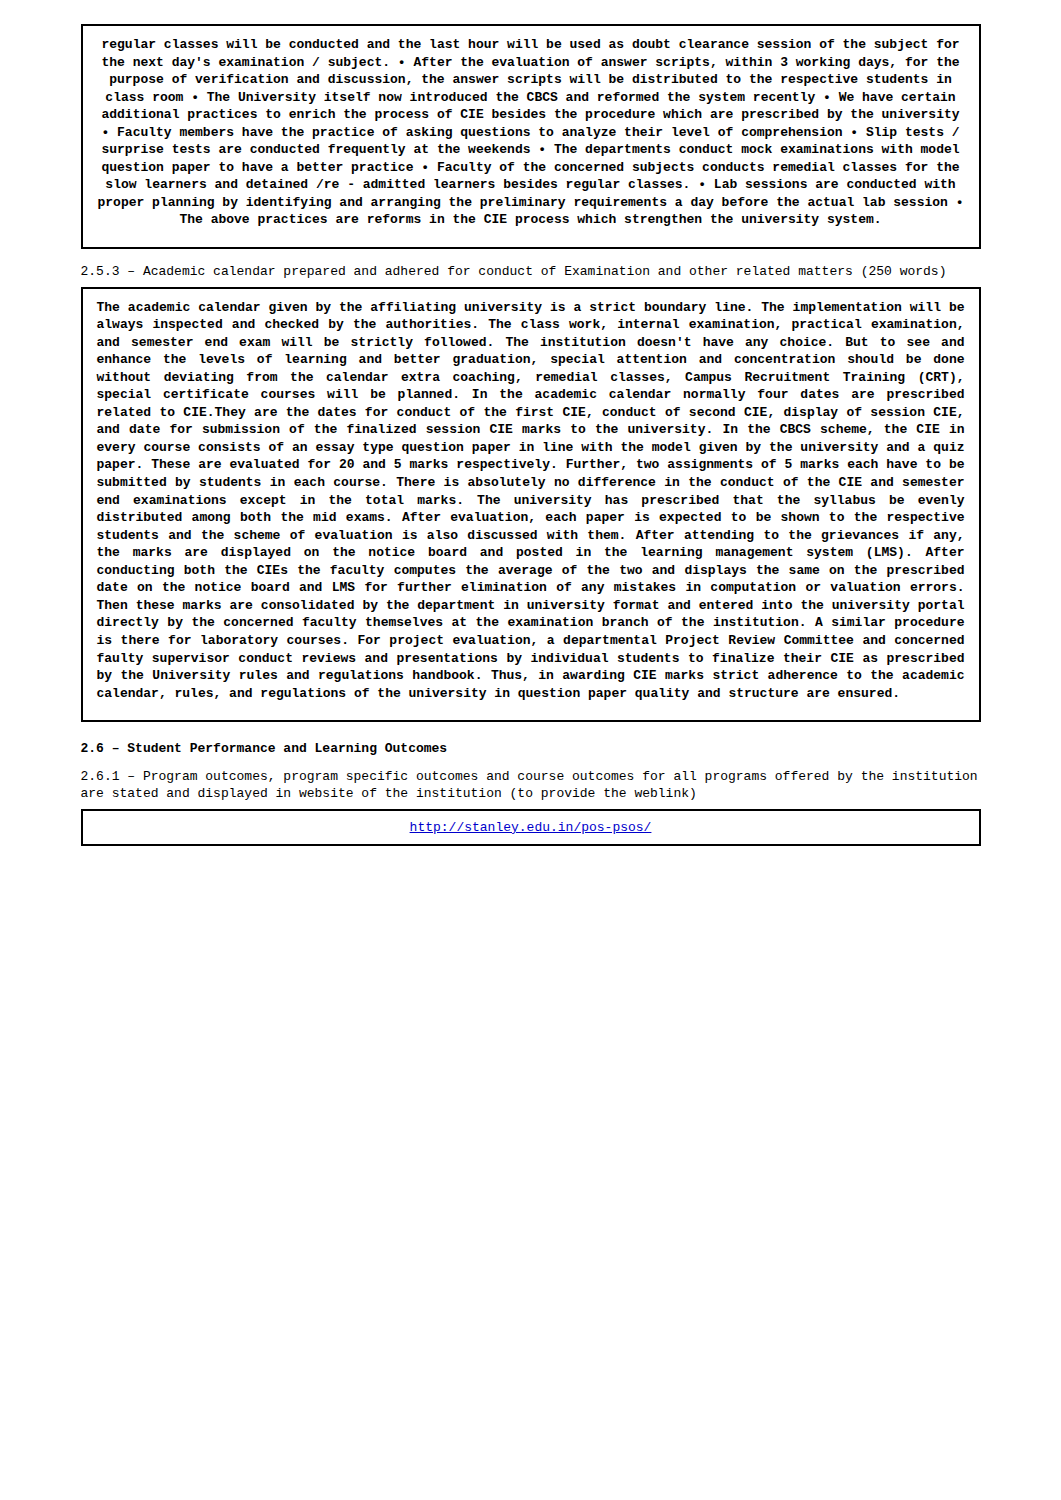regular classes will be conducted and the last hour will be used as doubt clearance session of the subject for the next day's examination / subject. • After the evaluation of answer scripts, within 3 working days, for the purpose of verification and discussion, the answer scripts will be distributed to the respective students in class room • The University itself now introduced the CBCS and reformed the system recently • We have certain additional practices to enrich the process of CIE besides the procedure which are prescribed by the university • Faculty members have the practice of asking questions to analyze their level of comprehension • Slip tests / surprise tests are conducted frequently at the weekends • The departments conduct mock examinations with model question paper to have a better practice • Faculty of the concerned subjects conducts remedial classes for the slow learners and detained /re - admitted learners besides regular classes. • Lab sessions are conducted with proper planning by identifying and arranging the preliminary requirements a day before the actual lab session • The above practices are reforms in the CIE process which strengthen the university system.
2.5.3 – Academic calendar prepared and adhered for conduct of Examination and other related matters (250 words)
The academic calendar given by the affiliating university is a strict boundary line. The implementation will be always inspected and checked by the authorities. The class work, internal examination, practical examination, and semester end exam will be strictly followed. The institution doesn't have any choice. But to see and enhance the levels of learning and better graduation, special attention and concentration should be done without deviating from the calendar extra coaching, remedial classes, Campus Recruitment Training (CRT), special certificate courses will be planned. In the academic calendar normally four dates are prescribed related to CIE.They are the dates for conduct of the first CIE, conduct of second CIE, display of session CIE, and date for submission of the finalized session CIE marks to the university. In the CBCS scheme, the CIE in every course consists of an essay type question paper in line with the model given by the university and a quiz paper. These are evaluated for 20 and 5 marks respectively. Further, two assignments of 5 marks each have to be submitted by students in each course. There is absolutely no difference in the conduct of the CIE and semester end examinations except in the total marks. The university has prescribed that the syllabus be evenly distributed among both the mid exams. After evaluation, each paper is expected to be shown to the respective students and the scheme of evaluation is also discussed with them. After attending to the grievances if any, the marks are displayed on the notice board and posted in the learning management system (LMS). After conducting both the CIEs the faculty computes the average of the two and displays the same on the prescribed date on the notice board and LMS for further elimination of any mistakes in computation or valuation errors. Then these marks are consolidated by the department in university format and entered into the university portal directly by the concerned faculty themselves at the examination branch of the institution. A similar procedure is there for laboratory courses. For project evaluation, a departmental Project Review Committee and concerned faulty supervisor conduct reviews and presentations by individual students to finalize their CIE as prescribed by the University rules and regulations handbook. Thus, in awarding CIE marks strict adherence to the academic calendar, rules, and regulations of the university in question paper quality and structure are ensured.
2.6 – Student Performance and Learning Outcomes
2.6.1 – Program outcomes, program specific outcomes and course outcomes for all programs offered by the institution are stated and displayed in website of the institution (to provide the weblink)
http://stanley.edu.in/pos-psos/